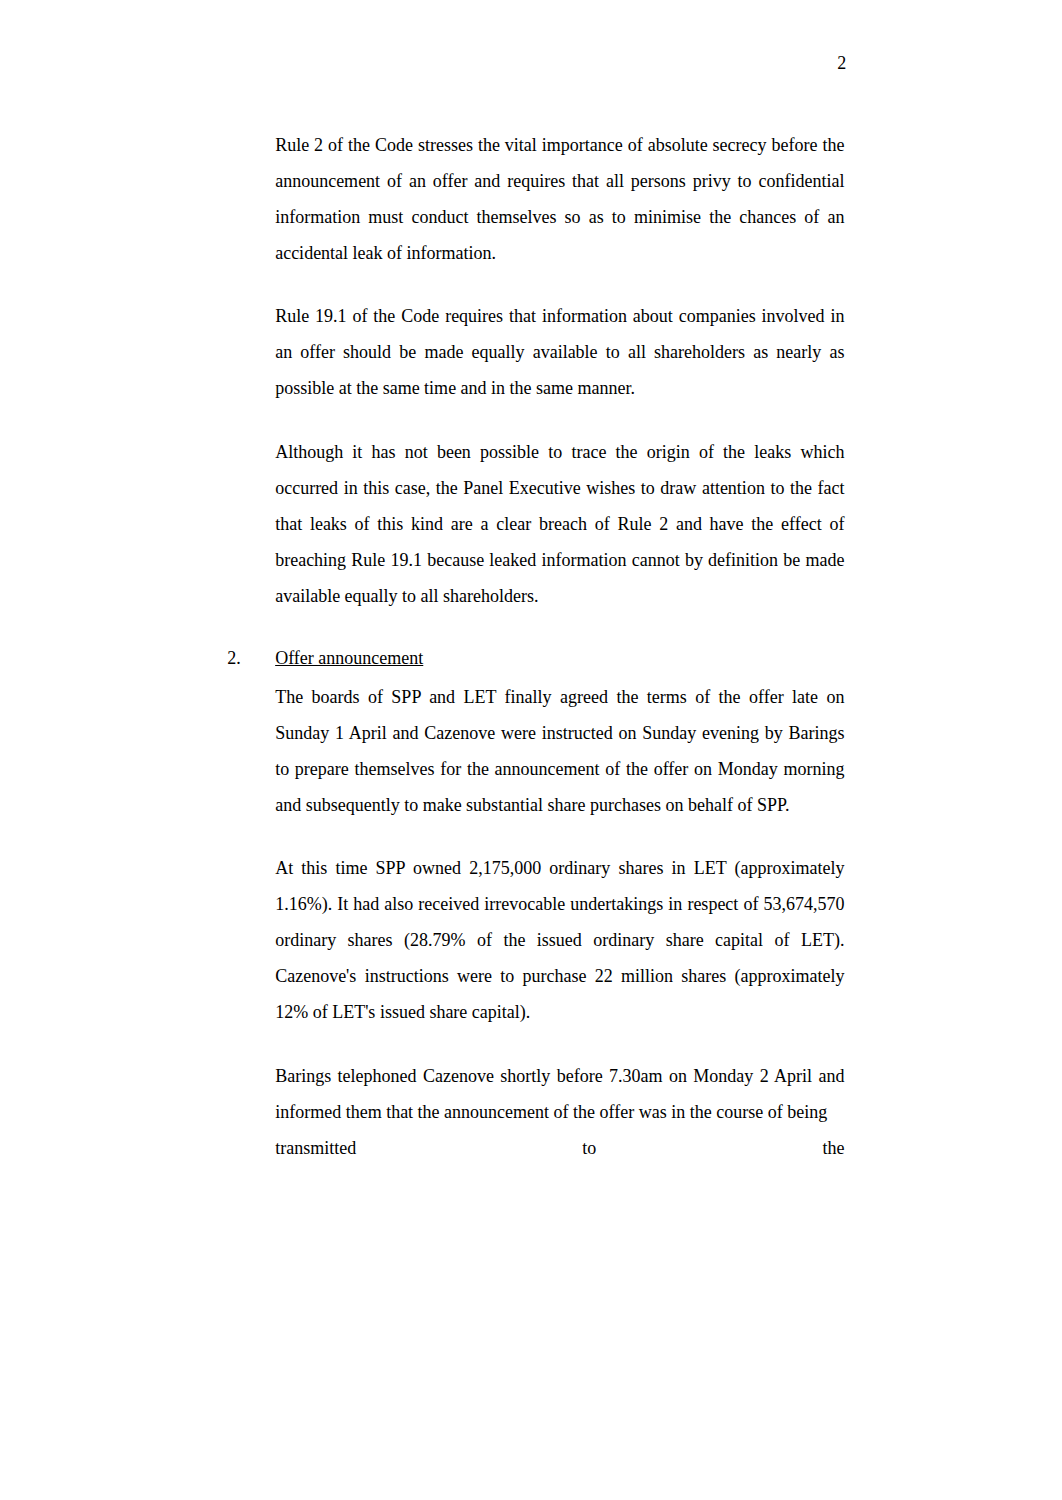2
Rule 2 of the Code stresses the vital importance of absolute secrecy before the announcement of an offer and requires that all persons privy to confidential information must conduct themselves so as to minimise the chances of an accidental leak of information.
Rule 19.1 of the Code requires that information about companies involved in an offer should be made equally available to all shareholders as nearly as possible at the same time and in the same manner.
Although it has not been possible to trace the origin of the leaks which occurred in this case, the Panel Executive wishes to draw attention to the fact that leaks of this kind are a clear breach of Rule 2 and have the effect of breaching Rule 19.1 because leaked information cannot by definition be made available equally to all shareholders.
2. Offer announcement
The boards of SPP and LET finally agreed the terms of the offer late on Sunday 1 April and Cazenove were instructed on Sunday evening by Barings to prepare themselves for the announcement of the offer on Monday morning and subsequently to make substantial share purchases on behalf of SPP.
At this time SPP owned 2,175,000 ordinary shares in LET (approximately 1.16%). It had also received irrevocable undertakings in respect of 53,674,570 ordinary shares (28.79% of the issued ordinary share capital of LET). Cazenove's instructions were to purchase 22 million shares (approximately 12% of LET's issued share capital).
Barings telephoned Cazenove shortly before 7.30am on Monday 2 April and informed them that the announcement of the offer was in the course of being
transmitted to the